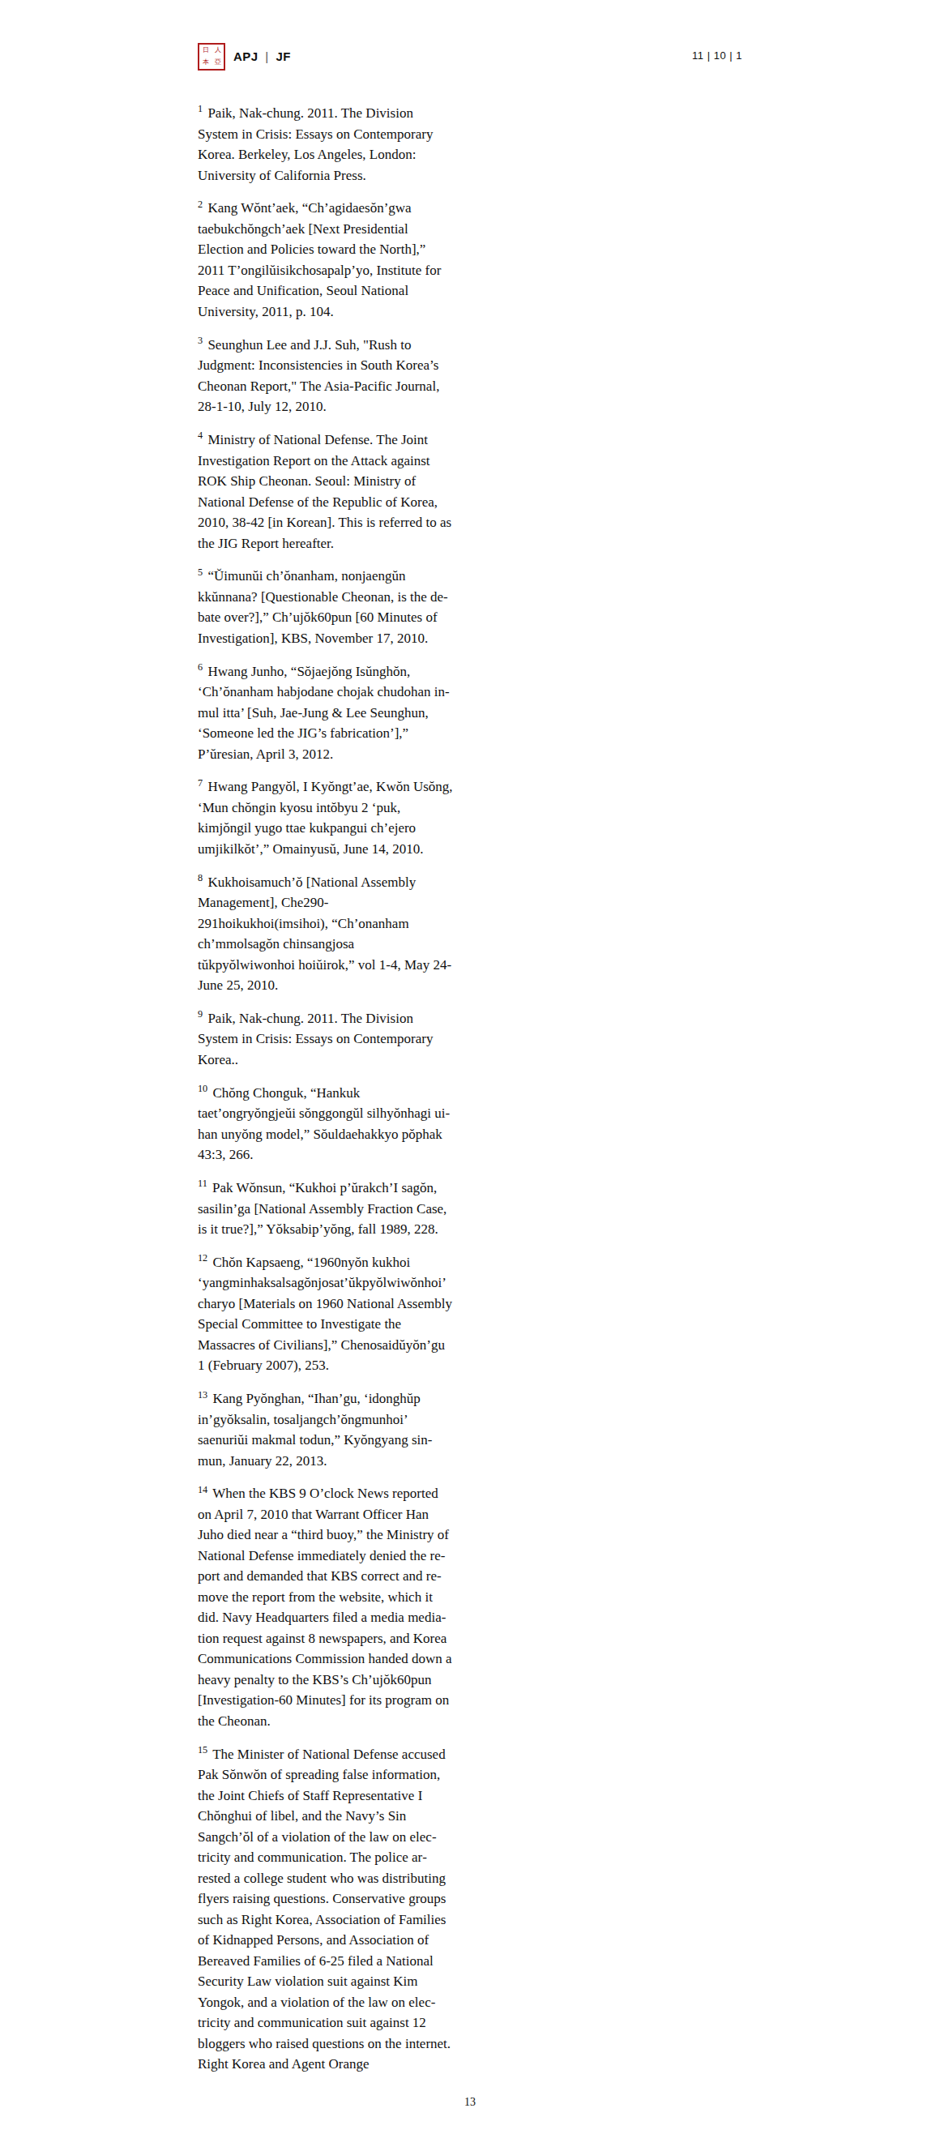日人 本亞
APJ | JF
11 | 10 | 1
1 Paik, Nak-chung. 2011. The Division System in Crisis: Essays on Contemporary Korea. Berkeley, Los Angeles, London: University of California Press.
2 Kang Wŏnt’aek, “Ch’agidaesŏn’gwa taebukchŏngch’aek [Next Presidential Election and Policies toward the North],” 2011 T’ongilŭisikchosapalp’yo, Institute for Peace and Unification, Seoul National University, 2011, p. 104.
3 Seunghun Lee and J.J. Suh, "Rush to Judgment: Inconsistencies in South Korea’s Cheonan Report," The Asia-Pacific Journal, 28-1-10, July 12, 2010.
4 Ministry of National Defense. The Joint Investigation Report on the Attack against ROK Ship Cheonan. Seoul: Ministry of National Defense of the Republic of Korea, 2010, 38-42 [in Korean]. This is referred to as the JIG Report hereafter.
5 “Ŭimunŭi ch’ŏnanham, nonjaengŭn kkŭnnana? [Questionable Cheonan, is the debate over?],” Ch’ujŏk60pun [60 Minutes of Investigation], KBS, November 17, 2010.
6 Hwang Junho, “Sŏjaejŏng Isŭnghŏn, ‘Ch’ŏnanham habjodane chojak chudohan inmul itta’ [Suh, Jae-Jung & Lee Seunghun, ‘Someone led the JIG’s fabrication’],” P’ŭresian, April 3, 2012.
7 Hwang Pangyŏl, I Kyŏngt’ae, Kwŏn Usŏng, ‘Mun chŏngin kyosu intŏbyu 2 ‘puk, kimjŏngil yugo ttae kukpangui ch’ejero umjikilkŏt’,” Omainyusŭ, June 14, 2010.
8 Kukhoisamuch’ŏ [National Assembly Management], Che290-291hoikukhoi(imsihoi), “Ch’onanham ch’mmolsagŏn chinsangjosa tŭkpyŏlwiwonhoi hoiŭirok,” vol 1-4, May 24-June 25, 2010.
9 Paik, Nak-chung. 2011. The Division System in Crisis: Essays on Contemporary Korea..
10 Chŏng Chonguk, “Hankuk taet’ongryŏngjeŭi sŏnggongŭl silhyŏnhagi uihan unyŏng model,” Sŏuldaehakkyo pŏphak 43:3, 266.
11 Pak Wŏnsun, “Kukhoi p’ŭrakch’I sagŏn, sasilin’ga [National Assembly Fraction Case, is it true?],” Yŏksabip’yŏng, fall 1989, 228.
12 Chŏn Kapsaeng, “1960nyŏn kukhoi ‘yangminhaksalsagŏnjosat’ŭkpyŏlwiwŏnhoi’ charyo [Materials on 1960 National Assembly Special Committee to Investigate the Massacres of Civilians],” Chenosaidŭyŏn’gu 1 (February 2007), 253.
13 Kang Pyŏnghan, “Ihan’gu, ‘idonghŭp in’gyŏksalin, tosaljangch’ŏngmunhoi’ saenuriŭi makmal todun,” Kyŏngyang sinmun, January 22, 2013.
14 When the KBS 9 O’clock News reported on April 7, 2010 that Warrant Officer Han Juho died near a “third buoy,” the Ministry of National Defense immediately denied the report and demanded that KBS correct and remove the report from the website, which it did. Navy Headquarters filed a media mediation request against 8 newspapers, and Korea Communications Commission handed down a heavy penalty to the KBS’s Ch’ujŏk60pun [Investigation-60 Minutes] for its program on the Cheonan.
15 The Minister of National Defense accused Pak Sŏnwŏn of spreading false information, the Joint Chiefs of Staff Representative I Chŏnghui of libel, and the Navy’s Sin Sangch’ŏl of a violation of the law on electricity and communication. The police arrested a college student who was distributing flyers raising questions. Conservative groups such as Right Korea, Association of Families of Kidnapped Persons, and Association of Bereaved Families of 6-25 filed a National Security Law violation suit against Kim Yongok, and a violation of the law on electricity and communication suit against 12 bloggers who raised questions on the internet. Right Korea and Agent Orange
13